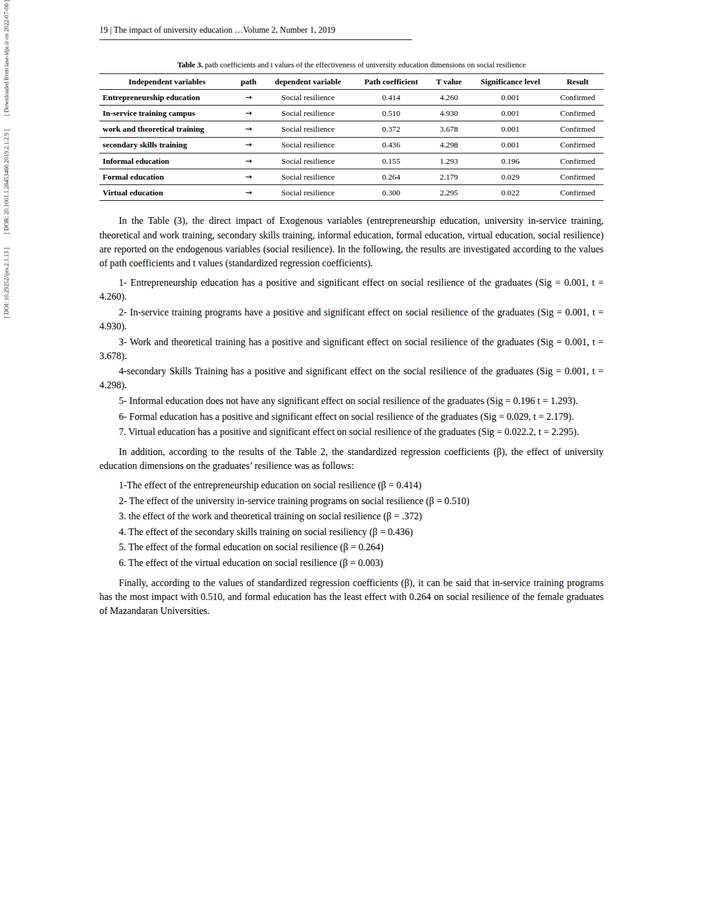[ Downloaded from iase-idje.ir on 2022-07-06 ] [ DOR: 20.1001.1.26453460.2019.2.1.2.9 ] [ DOI: 10.29252/ijes.2.1.13 ]
19 | The impact of university education …Volume 2, Number 1, 2019
Table 3. path coefficients and t values of the effectiveness of university education dimensions on social resilience
| Independent variables | path | dependent variable | Path coefficient | T value | Significance level | Result |
| --- | --- | --- | --- | --- | --- | --- |
| Entrepreneurship education | → | Social resilience | 0.414 | 4.260 | 0.001 | Confirmed |
| In-service training campus | → | Social resilience | 0.510 | 4.930 | 0.001 | Confirmed |
| work and theoretical training | → | Social resilience | 0.372 | 3.678 | 0.001 | Confirmed |
| secondary skills training | → | Social resilience | 0.436 | 4.298 | 0.001 | Confirmed |
| Informal education | → | Social resilience | 0.155 | 1.293 | 0.196 | Confirmed |
| Formal education | → | Social resilience | 0.264 | 2.179 | 0.029 | Confirmed |
| Virtual education | → | Social resilience | 0.300 | 2.295 | 0.022 | Confirmed |
In the Table (3), the direct impact of Exogenous variables (entrepreneurship education, university in-service training, theoretical and work training, secondary skills training, informal education, formal education, virtual education, social resilience) are reported on the endogenous variables (social resilience). In the following, the results are investigated according to the values of path coefficients and t values (standardized regression coefficients).
1- Entrepreneurship education has a positive and significant effect on social resilience of the graduates (Sig = 0.001, t = 4.260).
2- In-service training programs have a positive and significant effect on social resilience of the graduates (Sig = 0.001, t = 4.930).
3- Work and theoretical training has a positive and significant effect on social resilience of the graduates (Sig = 0.001, t = 3.678).
4-secondary Skills Training has a positive and significant effect on the social resilience of the graduates (Sig = 0.001, t = 4.298).
5- Informal education does not have any significant effect on social resilience of the graduates (Sig = 0.196 t = 1.293).
6- Formal education has a positive and significant effect on social resilience of the graduates (Sig = 0.029, t = 2.179).
7. Virtual education has a positive and significant effect on social resilience of the graduates (Sig = 0.022.2, t = 2.295).
In addition, according to the results of the Table 2, the standardized regression coefficients (β), the effect of university education dimensions on the graduates’ resilience was as follows:
1-The effect of the entrepreneurship education on social resilience (β = 0.414)
2- The effect of the university in-service training programs on social resilience (β = 0.510)
3. the effect of the work and theoretical training on social resilience (β = .372)
4. The effect of the secondary skills training on social resiliency (β = 0.436)
5. The effect of the formal education on social resilience (β = 0.264)
6. The effect of the virtual education on social resilience (β = 0.003)
Finally, according to the values of standardized regression coefficients (β), it can be said that in-service training programs has the most impact with 0.510, and formal education has the least effect with 0.264 on social resilience of the female graduates of Mazandaran Universities.